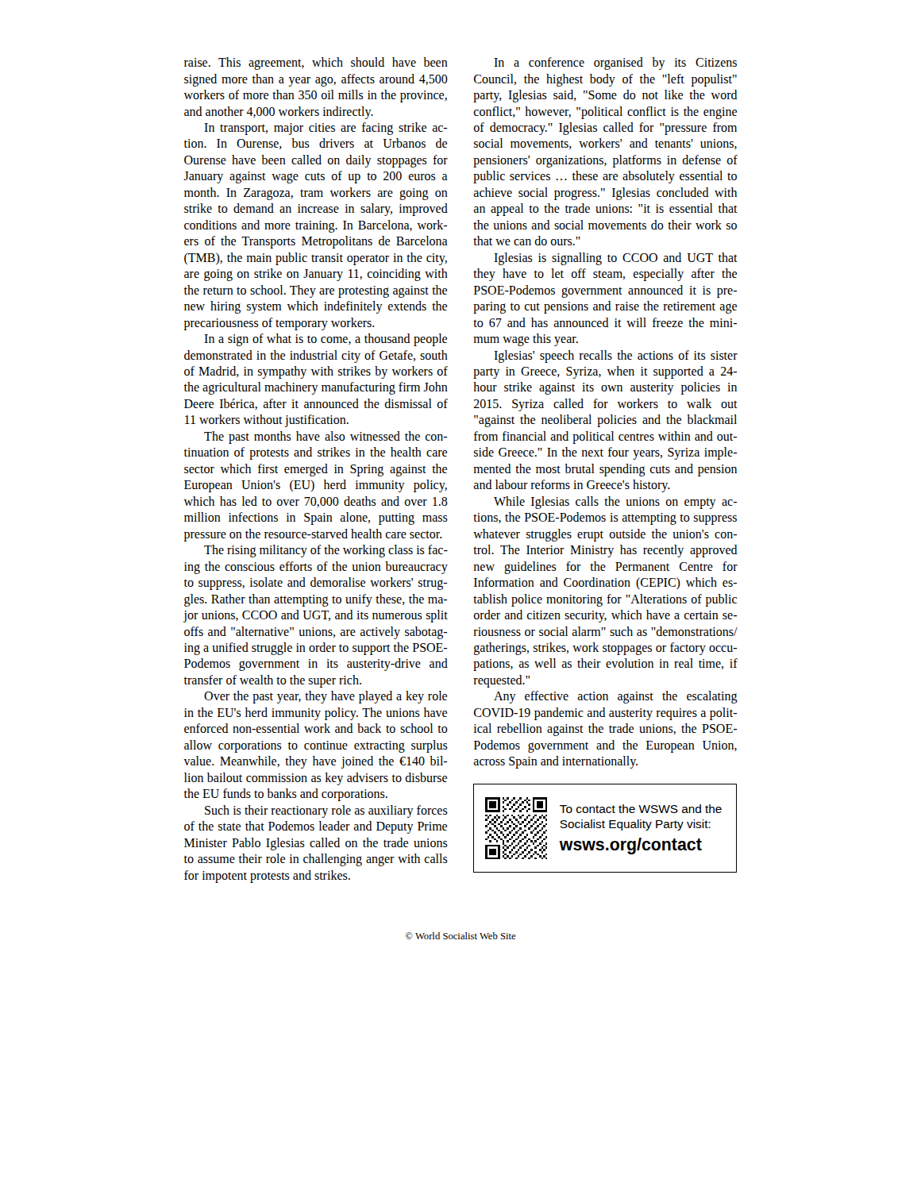raise. This agreement, which should have been signed more than a year ago, affects around 4,500 workers of more than 350 oil mills in the province, and another 4,000 workers indirectly.
In transport, major cities are facing strike action. In Ourense, bus drivers at Urbanos de Ourense have been called on daily stoppages for January against wage cuts of up to 200 euros a month. In Zaragoza, tram workers are going on strike to demand an increase in salary, improved conditions and more training. In Barcelona, workers of the Transports Metropolitans de Barcelona (TMB), the main public transit operator in the city, are going on strike on January 11, coinciding with the return to school. They are protesting against the new hiring system which indefinitely extends the precariousness of temporary workers.
In a sign of what is to come, a thousand people demonstrated in the industrial city of Getafe, south of Madrid, in sympathy with strikes by workers of the agricultural machinery manufacturing firm John Deere Ibérica, after it announced the dismissal of 11 workers without justification.
The past months have also witnessed the continuation of protests and strikes in the health care sector which first emerged in Spring against the European Union's (EU) herd immunity policy, which has led to over 70,000 deaths and over 1.8 million infections in Spain alone, putting mass pressure on the resource-starved health care sector.
The rising militancy of the working class is facing the conscious efforts of the union bureaucracy to suppress, isolate and demoralise workers' struggles. Rather than attempting to unify these, the major unions, CCOO and UGT, and its numerous split offs and "alternative" unions, are actively sabotaging a unified struggle in order to support the PSOE-Podemos government in its austerity-drive and transfer of wealth to the super rich.
Over the past year, they have played a key role in the EU's herd immunity policy. The unions have enforced non-essential work and back to school to allow corporations to continue extracting surplus value. Meanwhile, they have joined the €140 billion bailout commission as key advisers to disburse the EU funds to banks and corporations.
Such is their reactionary role as auxiliary forces of the state that Podemos leader and Deputy Prime Minister Pablo Iglesias called on the trade unions to assume their role in challenging anger with calls for impotent protests and strikes.
In a conference organised by its Citizens Council, the highest body of the "left populist" party, Iglesias said, "Some do not like the word conflict," however, "political conflict is the engine of democracy." Iglesias called for "pressure from social movements, workers' and tenants' unions, pensioners' organizations, platforms in defense of public services … these are absolutely essential to achieve social progress." Iglesias concluded with an appeal to the trade unions: "it is essential that the unions and social movements do their work so that we can do ours."
Iglesias is signalling to CCOO and UGT that they have to let off steam, especially after the PSOE-Podemos government announced it is preparing to cut pensions and raise the retirement age to 67 and has announced it will freeze the minimum wage this year.
Iglesias' speech recalls the actions of its sister party in Greece, Syriza, when it supported a 24-hour strike against its own austerity policies in 2015. Syriza called for workers to walk out "against the neoliberal policies and the blackmail from financial and political centres within and outside Greece." In the next four years, Syriza implemented the most brutal spending cuts and pension and labour reforms in Greece's history.
While Iglesias calls the unions on empty actions, the PSOE-Podemos is attempting to suppress whatever struggles erupt outside the union's control. The Interior Ministry has recently approved new guidelines for the Permanent Centre for Information and Coordination (CEPIC) which establish police monitoring for "Alterations of public order and citizen security, which have a certain seriousness or social alarm" such as "demonstrations/ gatherings, strikes, work stoppages or factory occupations, as well as their evolution in real time, if requested."
Any effective action against the escalating COVID-19 pandemic and austerity requires a political rebellion against the trade unions, the PSOE-Podemos government and the European Union, across Spain and internationally.
To contact the WSWS and the Socialist Equality Party visit: wsws.org/contact
© World Socialist Web Site